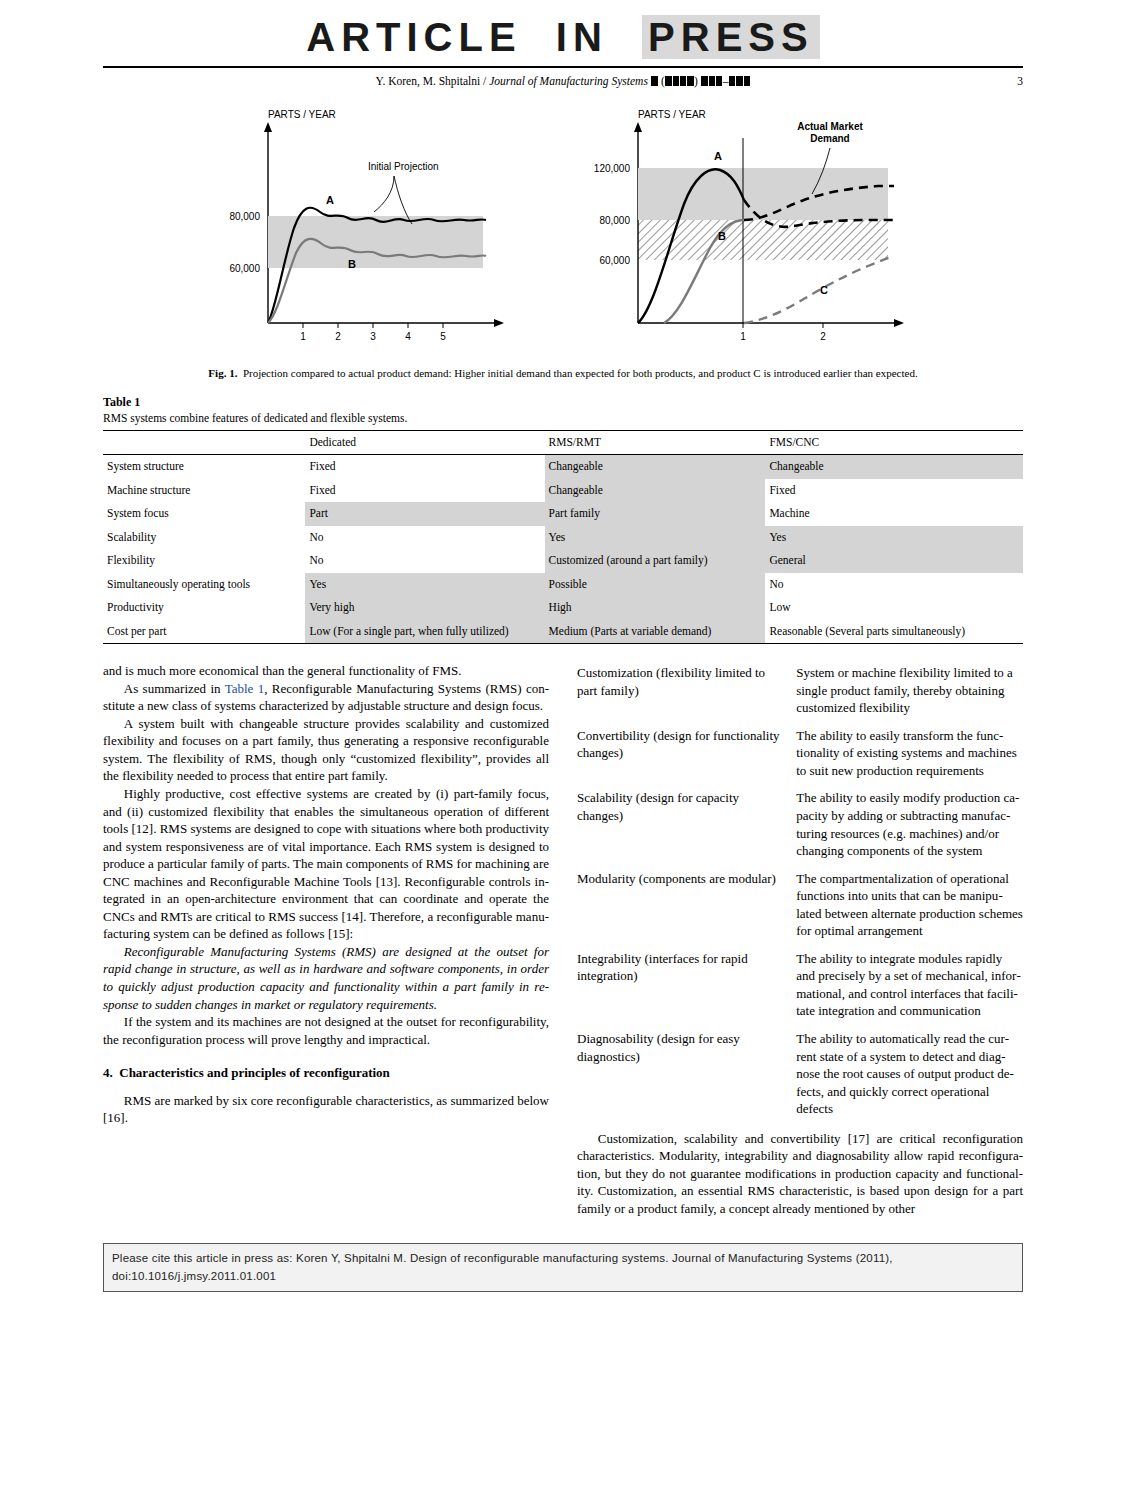ARTICLE IN PRESS
Y. Koren, M. Shpitalni / Journal of Manufacturing Systems ( ) – 3
80,000 60,000 PARTS / YEAR 1 2 3 4 5 A B Initial Projection 120,000 80,000 60,000 PARTS / YEAR 1 2 A B C Actual Market Demand
Fig. 1. Projection compared to actual product demand: Higher initial demand than expected for both products, and product C is introduced earlier than expected.
Table 1
RMS systems combine features of dedicated and flexible systems.
| | Dedicated | RMS/RMT | FMS/CNC |
| --- | --- | --- | --- |
| System structure | Fixed | Changeable | Changeable |
| Machine structure | Fixed | Changeable | Fixed |
| System focus | Part | Part family | Machine |
| Scalability | No | Yes | Yes |
| Flexibility | No | Customized (around a part family) | General |
| Simultaneously operating tools | Yes | Possible | No |
| Productivity | Very high | High | Low |
| Cost per part | Low (For a single part, when fully utilized) | Medium (Parts at variable demand) | Reasonable (Several parts simultaneously) |
and is much more economical than the general functionality of FMS.
As summarized in Table 1, Reconfigurable Manufacturing Systems (RMS) constitute a new class of systems characterized by adjustable structure and design focus.
A system built with changeable structure provides scalability and customized flexibility and focuses on a part family, thus generating a responsive reconfigurable system. The flexibility of RMS, though only “customized flexibility”, provides all the flexibility needed to process that entire part family.
Highly productive, cost effective systems are created by (i) part-family focus, and (ii) customized flexibility that enables the simultaneous operation of different tools [12]. RMS systems are designed to cope with situations where both productivity and system responsiveness are of vital importance. Each RMS system is designed to produce a particular family of parts. The main components of RMS for machining are CNC machines and Reconfigurable Machine Tools [13]. Reconfigurable controls integrated in an open-architecture environment that can coordinate and operate the CNCs and RMTs are critical to RMS success [14]. Therefore, a reconfigurable manufacturing system can be defined as follows [15]:
Reconfigurable Manufacturing Systems (RMS) are designed at the outset for rapid change in structure, as well as in hardware and software components, in order to quickly adjust production capacity and functionality within a part family in response to sudden changes in market or regulatory requirements.
If the system and its machines are not designed at the outset for reconfigurability, the reconfiguration process will prove lengthy and impractical.
4. Characteristics and principles of reconfiguration
RMS are marked by six core reconfigurable characteristics, as summarized below [16].
Customization (flexibility limited to part family)
System or machine flexibility limited to a single product family, thereby obtaining customized flexibility
Convertibility (design for functionality changes)
The ability to easily transform the functionality of existing systems and machines to suit new production requirements
Scalability (design for capacity changes)
The ability to easily modify production capacity by adding or subtracting manufacturing resources (e.g. machines) and/or changing components of the system
Modularity (components are modular)
The compartmentalization of operational functions into units that can be manipulated between alternate production schemes for optimal arrangement
Integrability (interfaces for rapid integration)
The ability to integrate modules rapidly and precisely by a set of mechanical, informational, and control interfaces that facilitate integration and communication
Diagnosability (design for easy diagnostics)
The ability to automatically read the current state of a system to detect and diagnose the root causes of output product defects, and quickly correct operational defects
Customization, scalability and convertibility [17] are critical reconfiguration characteristics. Modularity, integrability and diagnosability allow rapid reconfiguration, but they do not guarantee modifications in production capacity and functionality. Customization, an essential RMS characteristic, is based upon design for a part family or a product family, a concept already mentioned by other
Please cite this article in press as: Koren Y, Shpitalni M. Design of reconfigurable manufacturing systems. Journal of Manufacturing Systems (2011), doi:10.1016/j.jmsy.2011.01.001